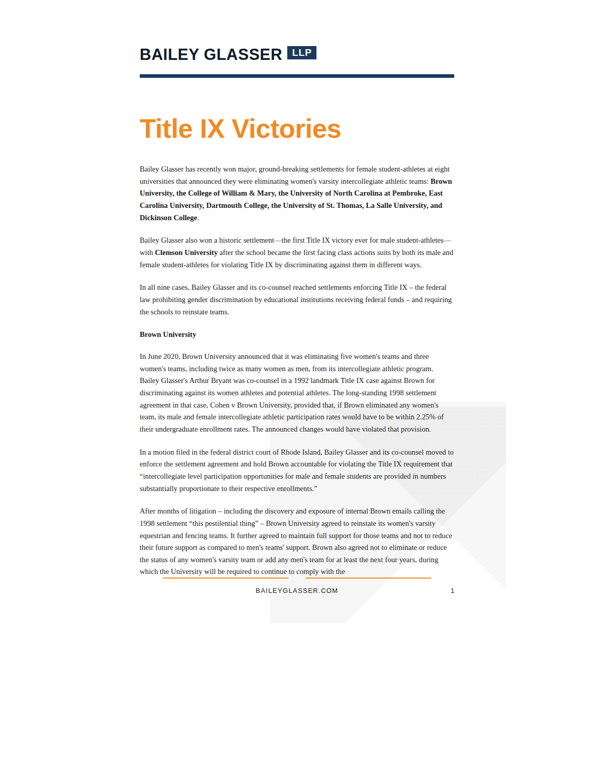Bailey Glasser LLP
Title IX Victories
Bailey Glasser has recently won major, ground-breaking settlements for female student-athletes at eight universities that announced they were eliminating women's varsity intercollegiate athletic teams: Brown University, the College of William & Mary, the University of North Carolina at Pembroke, East Carolina University, Dartmouth College, the University of St. Thomas, La Salle University, and Dickinson College.
Bailey Glasser also won a historic settlement—the first Title IX victory ever for male student-athletes—with Clemson University after the school became the first facing class actions suits by both its male and female student-athletes for violating Title IX by discriminating against them in different ways.
In all nine cases, Bailey Glasser and its co-counsel reached settlements enforcing Title IX – the federal law prohibiting gender discrimination by educational institutions receiving federal funds – and requiring the schools to reinstate teams.
Brown University
In June 2020, Brown University announced that it was eliminating five women's teams and three women's teams, including twice as many women as men, from its intercollegiate athletic program. Bailey Glasser's Arthur Bryant was co-counsel in a 1992 landmark Title IX case against Brown for discriminating against its women athletes and potential athletes. The long-standing 1998 settlement agreement in that case, Cohen v Brown University, provided that, if Brown eliminated any women's team, its male and female intercollegiate athletic participation rates would have to be within 2.25% of their undergraduate enrollment rates. The announced changes would have violated that provision.
In a motion filed in the federal district court of Rhode Island, Bailey Glasser and its co-counsel moved to enforce the settlement agreement and hold Brown accountable for violating the Title IX requirement that “intercollegiate level participation opportunities for male and female students are provided in numbers substantially proportionate to their respective enrollments.”
After months of litigation – including the discovery and exposure of internal Brown emails calling the 1998 settlement “this pestilential thing” – Brown University agreed to reinstate its women's varsity equestrian and fencing teams. It further agreed to maintain full support for those teams and not to reduce their future support as compared to men's teams' support. Brown also agreed not to eliminate or reduce the status of any women's varsity team or add any men's team for at least the next four years, during which the University will be required to continue to comply with the
BAILEYGLASSER.COM 1